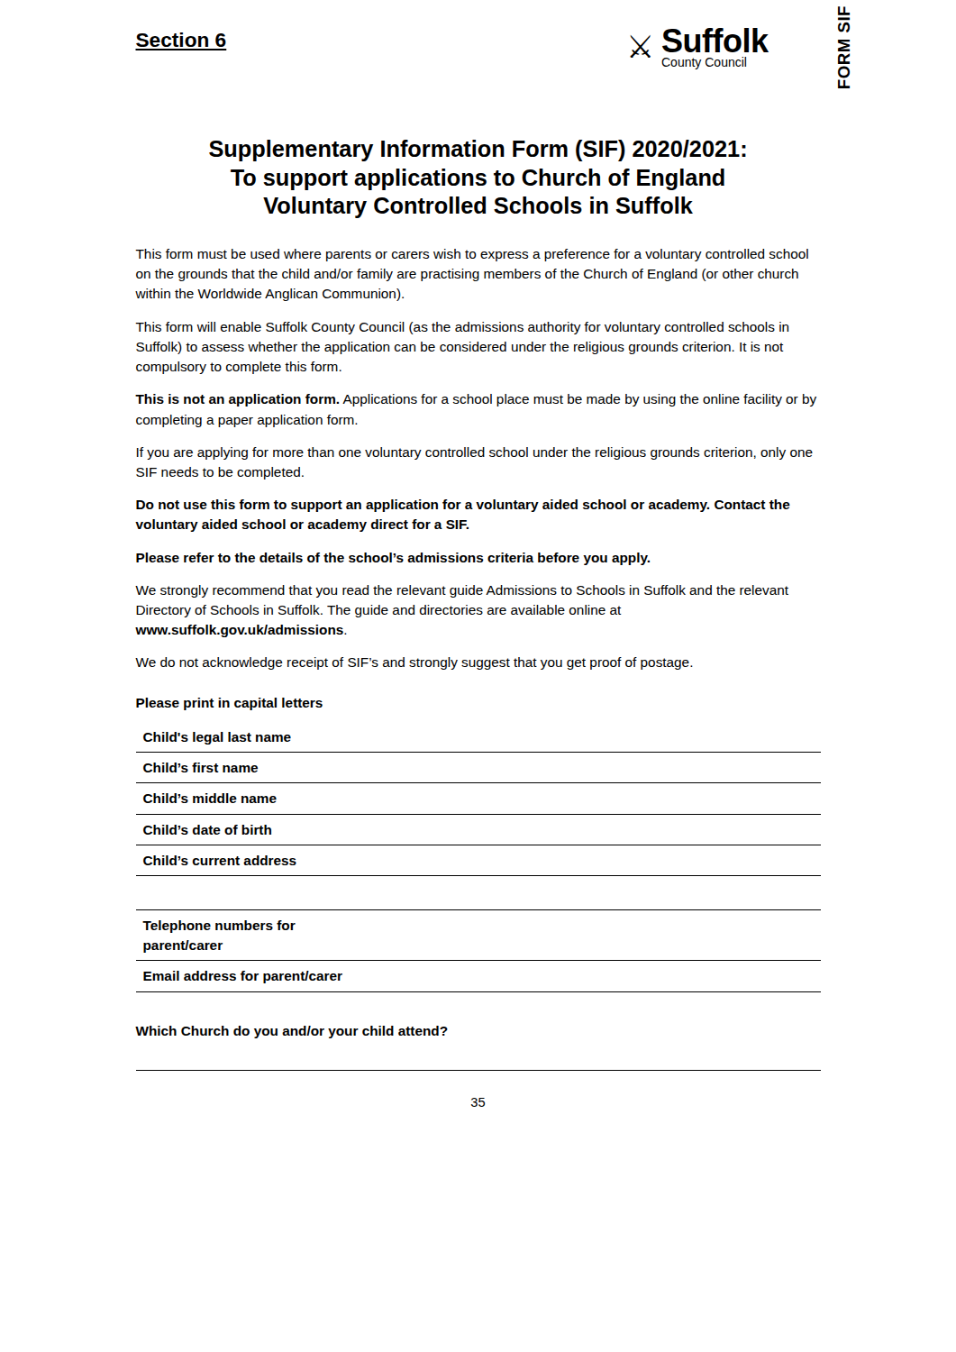FORM SIF
Section 6
⚔ Suffolk County Council
Supplementary Information Form (SIF) 2020/2021:
To support applications to Church of England
Voluntary Controlled Schools in Suffolk
This form must be used where parents or carers wish to express a preference for a voluntary controlled school on the grounds that the child and/or family are practising members of the Church of England (or other church within the Worldwide Anglican Communion).
This form will enable Suffolk County Council (as the admissions authority for voluntary controlled schools in Suffolk) to assess whether the application can be considered under the religious grounds criterion. It is not compulsory to complete this form.
This is not an application form. Applications for a school place must be made by using the online facility or by completing a paper application form.
If you are applying for more than one voluntary controlled school under the religious grounds criterion, only one SIF needs to be completed.
Do not use this form to support an application for a voluntary aided school or academy. Contact the voluntary aided school or academy direct for a SIF.
Please refer to the details of the school’s admissions criteria before you apply.
We strongly recommend that you read the relevant guide Admissions to Schools in Suffolk and the relevant Directory of Schools in Suffolk. The guide and directories are available online at www.suffolk.gov.uk/admissions.
We do not acknowledge receipt of SIF’s and strongly suggest that you get proof of postage.
Please print in capital letters
| Child's legal last name | |
| Child’s first name | |
| Child’s middle name | |
| Child’s date of birth | |
| Child’s current address | |
| Telephone numbers for parent/carer | |
| Email address for parent/carer | |
Which Church do you and/or your child attend?
35